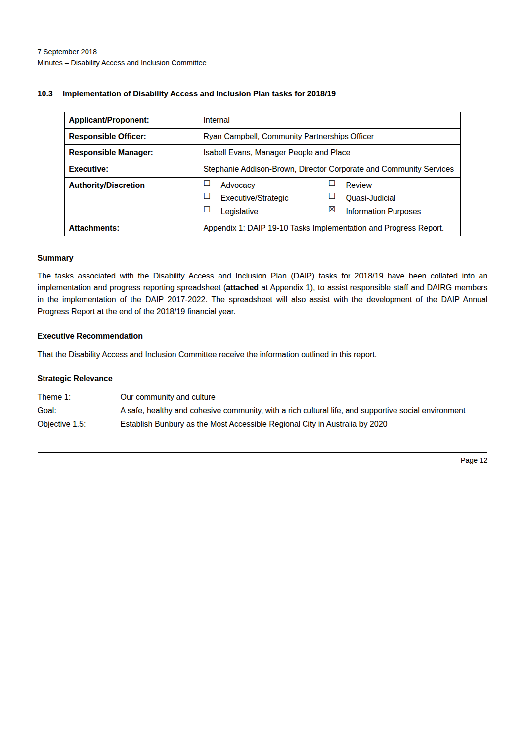7 September 2018
Minutes – Disability Access and Inclusion Committee
10.3 Implementation of Disability Access and Inclusion Plan tasks for 2018/19
| Applicant/Proponent: | Internal |
| Responsible Officer: | Ryan Campbell, Community Partnerships Officer |
| Responsible Manager: | Isabell Evans, Manager People and Place |
| Executive: | Stephanie Addison-Brown, Director Corporate and Community Services |
| Authority/Discretion | ☐ Advocacy ☐ Review ☐ Executive/Strategic ☐ Quasi-Judicial ☐ Legislative ☒ Information Purposes |
| Attachments: | Appendix 1: DAIP 19-10 Tasks Implementation and Progress Report. |
Summary
The tasks associated with the Disability Access and Inclusion Plan (DAIP) tasks for 2018/19 have been collated into an implementation and progress reporting spreadsheet (attached at Appendix 1), to assist responsible staff and DAIRG members in the implementation of the DAIP 2017-2022. The spreadsheet will also assist with the development of the DAIP Annual Progress Report at the end of the 2018/19 financial year.
Executive Recommendation
That the Disability Access and Inclusion Committee receive the information outlined in this report.
Strategic Relevance
Theme 1:
Our community and culture
Goal:
A safe, healthy and cohesive community, with a rich cultural life, and supportive social environment
Objective 1.5:
Establish Bunbury as the Most Accessible Regional City in Australia by 2020
Page 12